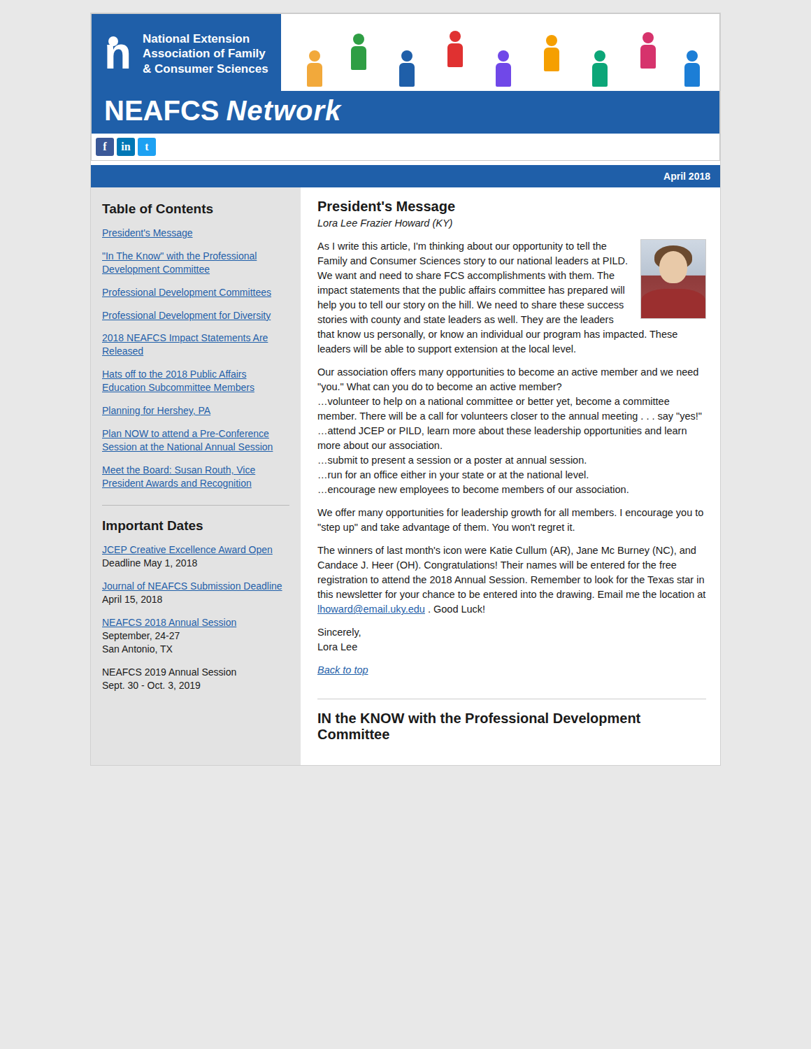n
National Extension
Association of Family
& Consumer Sciences
NEAFCSNetwork
f in t
April 2018
Table of Contents
President's Message "In The Know" with the Professional Development Committee Professional Development Committees Professional Development for Diversity 2018 NEAFCS Impact Statements Are Released Hats off to the 2018 Public Affairs Education Subcommittee Members Planning for Hershey, PA Plan NOW to attend a Pre-Conference Session at the National Annual Session Meet the Board: Susan Routh, Vice President Awards and Recognition
Important Dates
JCEP Creative Excellence Award Open
Deadline May 1, 2018
Journal of NEAFCS Submission Deadline
April 15, 2018
NEAFCS 2018 Annual Session
September, 24-27
San Antonio, TX
NEAFCS 2019 Annual Session
Sept. 30 - Oct. 3, 2019
President's Message
Lora Lee Frazier Howard (KY)
As I write this article, I'm thinking about our opportunity to tell the Family and Consumer Sciences story to our national leaders at PILD. We want and need to share FCS accomplishments with them. The impact statements that the public affairs committee has prepared will help you to tell our story on the hill. We need to share these success stories with county and state leaders as well. They are the leaders that know us personally, or know an individual our program has impacted. These leaders will be able to support extension at the local level.
Our association offers many opportunities to become an active member and we need "you." What can you do to become an active member?
…volunteer to help on a national committee or better yet, become a committee member. There will be a call for volunteers closer to the annual meeting . . . say "yes!"
…attend JCEP or PILD, learn more about these leadership opportunities and learn more about our association.
…submit to present a session or a poster at annual session.
…run for an office either in your state or at the national level.
…encourage new employees to become members of our association.
We offer many opportunities for leadership growth for all members. I encourage you to "step up" and take advantage of them. You won't regret it.
The winners of last month's icon were Katie Cullum (AR), Jane Mc Burney (NC), and Candace J. Heer (OH). Congratulations! Their names will be entered for the free registration to attend the 2018 Annual Session. Remember to look for the Texas star in this newsletter for your chance to be entered into the drawing. Email me the location at lhoward@email.uky.edu . Good Luck!
Sincerely,
Lora Lee
Back to top
IN the KNOW with the Professional Development Committee